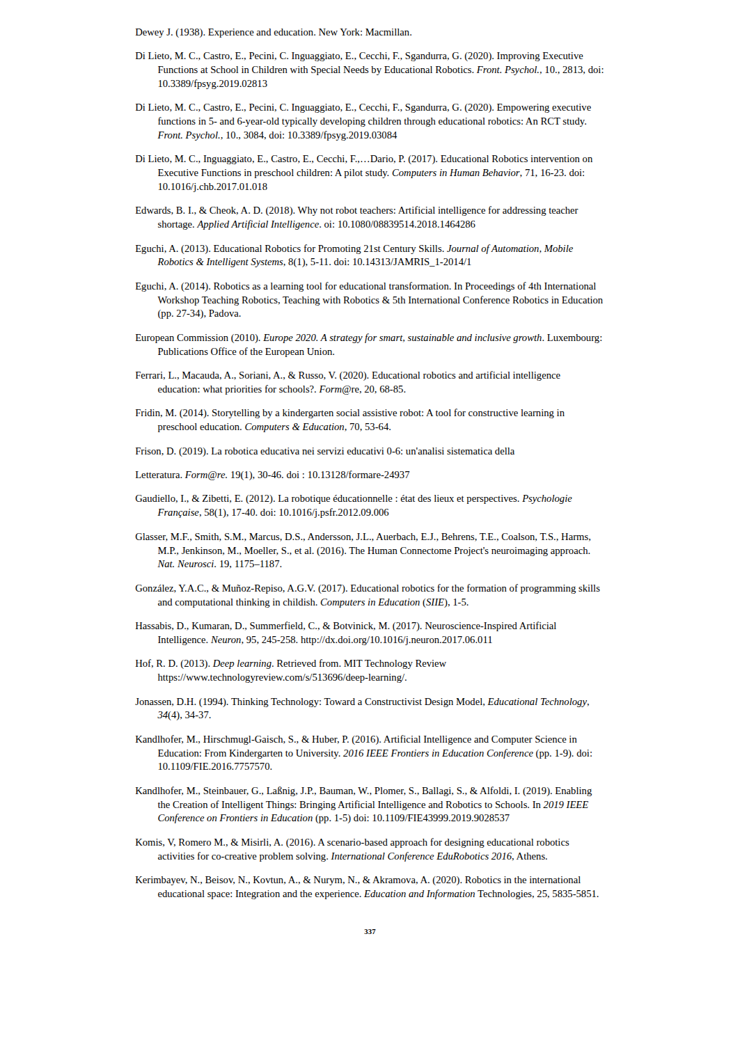Dewey J. (1938). Experience and education. New York: Macmillan.
Di Lieto, M. C., Castro, E., Pecini, C. Inguaggiato, E., Cecchi, F., Sgandurra, G. (2020). Improving Executive Functions at School in Children with Special Needs by Educational Robotics. Front. Psychol., 10., 2813, doi: 10.3389/fpsyg.2019.02813
Di Lieto, M. C., Castro, E., Pecini, C. Inguaggiato, E., Cecchi, F., Sgandurra, G. (2020). Empowering executive functions in 5- and 6-year-old typically developing children through educational robotics: An RCT study. Front. Psychol., 10., 3084, doi: 10.3389/fpsyg.2019.03084
Di Lieto, M. C., Inguaggiato, E., Castro, E., Cecchi, F.,…Dario, P. (2017). Educational Robotics intervention on Executive Functions in preschool children: A pilot study. Computers in Human Behavior, 71, 16-23. doi: 10.1016/j.chb.2017.01.018
Edwards, B. I., & Cheok, A. D. (2018). Why not robot teachers: Artificial intelligence for addressing teacher shortage. Applied Artificial Intelligence. oi: 10.1080/08839514.2018.1464286
Eguchi, A. (2013). Educational Robotics for Promoting 21st Century Skills. Journal of Automation, Mobile Robotics & Intelligent Systems, 8(1), 5-11. doi: 10.14313/JAMRIS_1-2014/1
Eguchi, A. (2014). Robotics as a learning tool for educational transformation. In Proceedings of 4th International Workshop Teaching Robotics, Teaching with Robotics & 5th International Conference Robotics in Education (pp. 27-34), Padova.
European Commission (2010). Europe 2020. A strategy for smart, sustainable and inclusive growth. Luxembourg: Publications Office of the European Union.
Ferrari, L., Macauda, A., Soriani, A., & Russo, V. (2020). Educational robotics and artificial intelligence education: what priorities for schools?. Form@re, 20, 68-85.
Fridin, M. (2014). Storytelling by a kindergarten social assistive robot: A tool for constructive learning in preschool education. Computers & Education, 70, 53-64.
Frison, D. (2019). La robotica educativa nei servizi educativi 0-6: un'analisi sistematica della
Letteratura. Form@re. 19(1), 30-46. doi : 10.13128/formare-24937
Gaudiello, I., & Zibetti, E. (2012). La robotique éducationnelle : état des lieux et perspectives. Psychologie Française, 58(1), 17-40. doi: 10.1016/j.psfr.2012.09.006
Glasser, M.F., Smith, S.M., Marcus, D.S., Andersson, J.L., Auerbach, E.J., Behrens, T.E., Coalson, T.S., Harms, M.P., Jenkinson, M., Moeller, S., et al. (2016). The Human Connectome Project's neuroimaging approach. Nat. Neurosci. 19, 1175–1187.
González, Y.A.C., & Muñoz-Repiso, A.G.V. (2017). Educational robotics for the formation of programming skills and computational thinking in childish. Computers in Education (SIIE), 1-5.
Hassabis, D., Kumaran, D., Summerfield, C., & Botvinick, M. (2017). Neuroscience-Inspired Artificial Intelligence. Neuron, 95, 245-258. http://dx.doi.org/10.1016/j.neuron.2017.06.011
Hof, R. D. (2013). Deep learning. Retrieved from. MIT Technology Review https://www.technologyreview.com/s/513696/deep-learning/.
Jonassen, D.H. (1994). Thinking Technology: Toward a Constructivist Design Model, Educational Technology, 34(4), 34-37.
Kandlhofer, M., Hirschmugl-Gaisch, S., & Huber, P. (2016). Artificial Intelligence and Computer Science in Education: From Kindergarten to University. 2016 IEEE Frontiers in Education Conference (pp. 1-9). doi: 10.1109/FIE.2016.7757570.
Kandlhofer, M., Steinbauer, G., Laßnig, J.P., Bauman, W., Plomer, S., Ballagi, S., & Alfoldi, I. (2019). Enabling the Creation of Intelligent Things: Bringing Artificial Intelligence and Robotics to Schools. In 2019 IEEE Conference on Frontiers in Education (pp. 1-5) doi: 10.1109/FIE43999.2019.9028537
Komis, V, Romero M., & Misirli, A. (2016). A scenario-based approach for designing educational robotics activities for co-creative problem solving. International Conference EduRobotics 2016, Athens.
Kerimbayev, N., Beisov, N., Kovtun, A., & Nurym, N., & Akramova, A. (2020). Robotics in the international educational space: Integration and the experience. Education and Information Technologies, 25, 5835-5851.
337